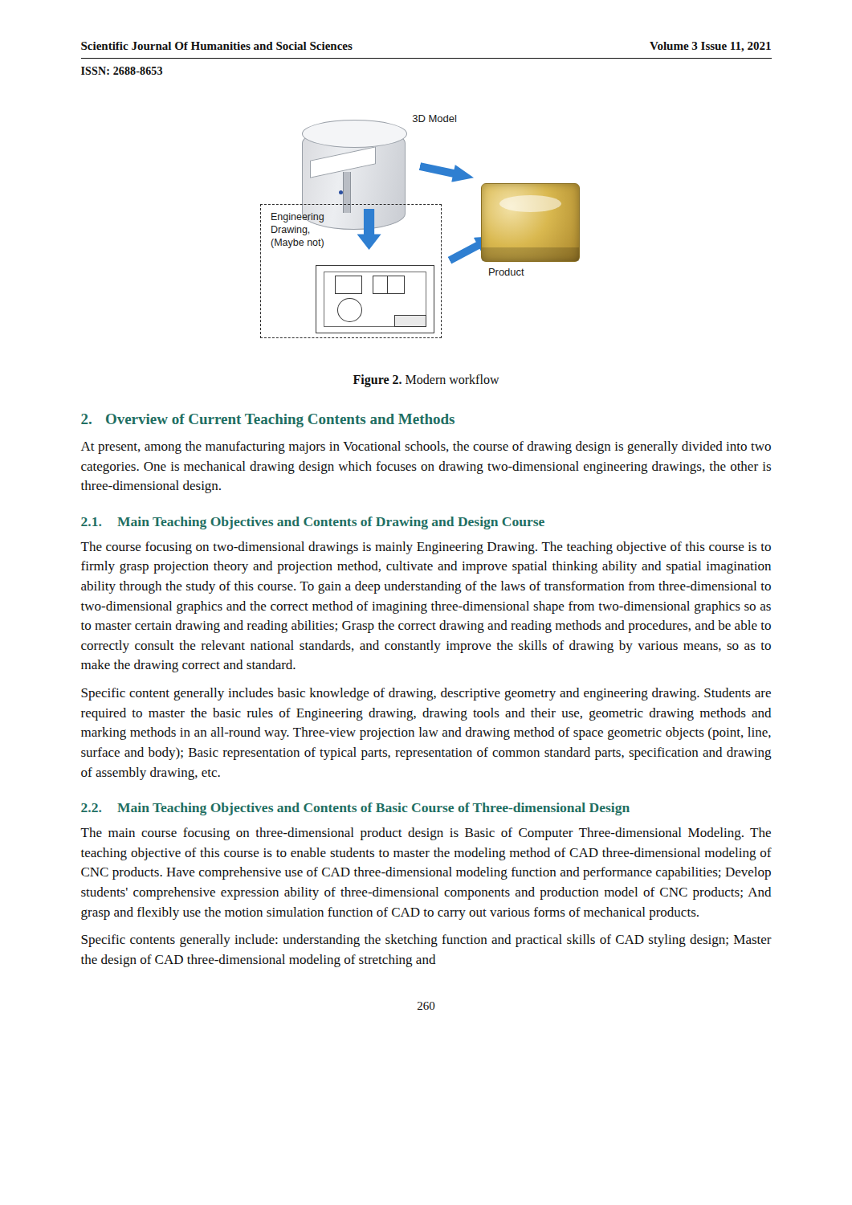Scientific Journal Of Humanities and Social Sciences
Volume 3 Issue 11, 2021
ISSN: 2688-8653
3D Model
Engineering
Drawing,
(Maybe not)
Product
Figure 2. Modern workflow
2. Overview of Current Teaching Contents and Methods
At present, among the manufacturing majors in Vocational schools, the course of drawing design is generally divided into two categories. One is mechanical drawing design which focuses on drawing two-dimensional engineering drawings, the other is three-dimensional design.
2.1. Main Teaching Objectives and Contents of Drawing and Design Course
The course focusing on two-dimensional drawings is mainly Engineering Drawing. The teaching objective of this course is to firmly grasp projection theory and projection method, cultivate and improve spatial thinking ability and spatial imagination ability through the study of this course. To gain a deep understanding of the laws of transformation from three-dimensional to two-dimensional graphics and the correct method of imagining three-dimensional shape from two-dimensional graphics so as to master certain drawing and reading abilities; Grasp the correct drawing and reading methods and procedures, and be able to correctly consult the relevant national standards, and constantly improve the skills of drawing by various means, so as to make the drawing correct and standard.
Specific content generally includes basic knowledge of drawing, descriptive geometry and engineering drawing. Students are required to master the basic rules of Engineering drawing, drawing tools and their use, geometric drawing methods and marking methods in an all-round way. Three-view projection law and drawing method of space geometric objects (point, line, surface and body); Basic representation of typical parts, representation of common standard parts, specification and drawing of assembly drawing, etc.
2.2. Main Teaching Objectives and Contents of Basic Course of Three-dimensional Design
The main course focusing on three-dimensional product design is Basic of Computer Three-dimensional Modeling. The teaching objective of this course is to enable students to master the modeling method of CAD three-dimensional modeling of CNC products. Have comprehensive use of CAD three-dimensional modeling function and performance capabilities; Develop students' comprehensive expression ability of three-dimensional components and production model of CNC products; And grasp and flexibly use the motion simulation function of CAD to carry out various forms of mechanical products.
Specific contents generally include: understanding the sketching function and practical skills of CAD styling design; Master the design of CAD three-dimensional modeling of stretching and
260